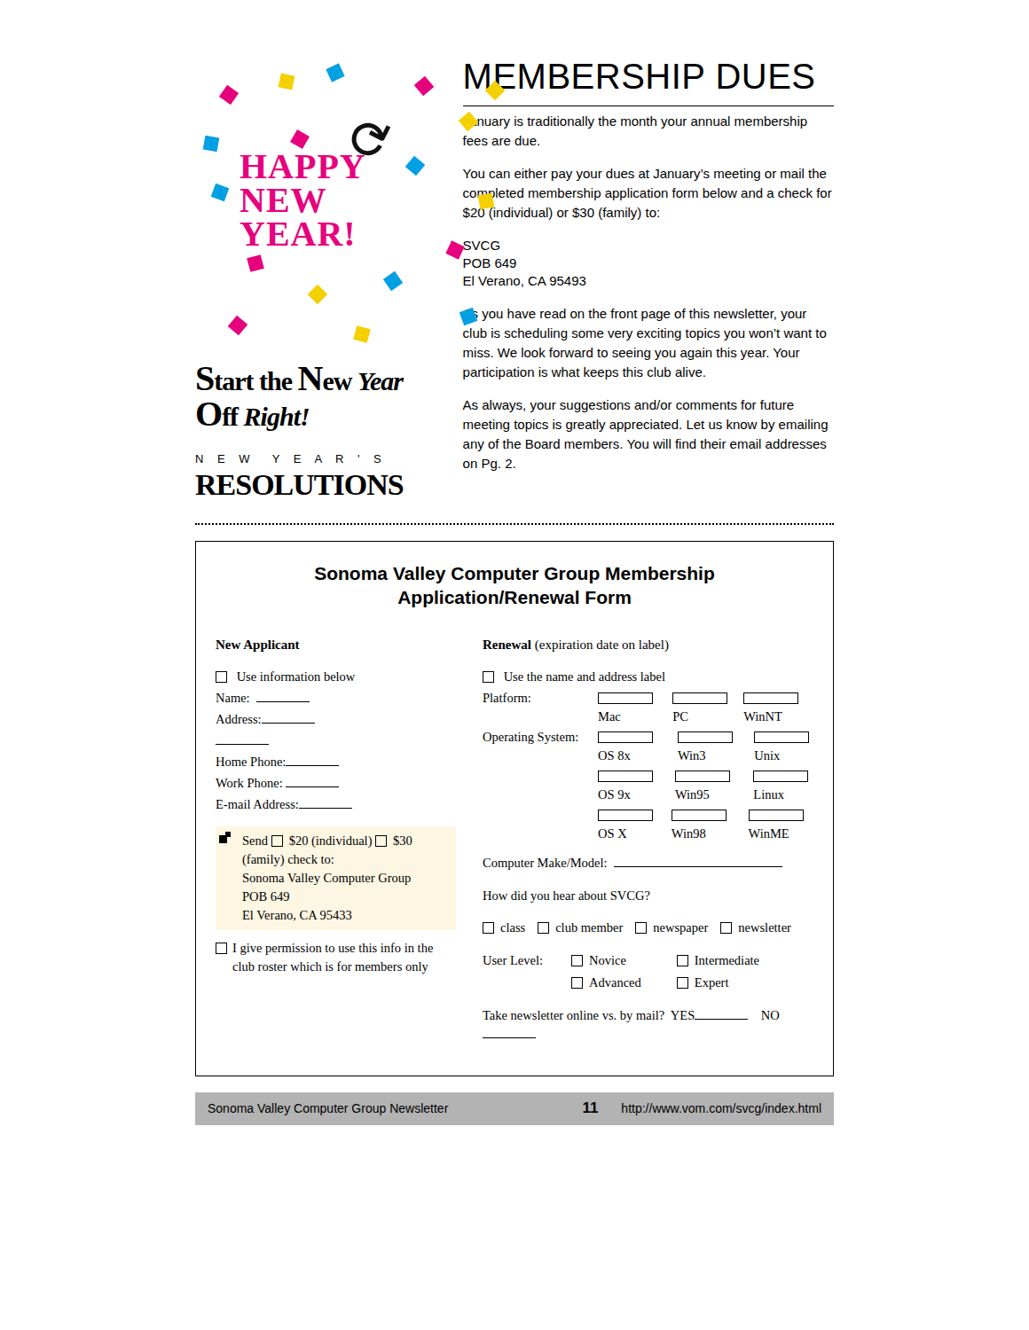⟳
Happy New Year!
Start the New Year Off Right!
N E W Y E A R ' S
RESOLUTIONS
MEMBERSHIP DUES
January is traditionally the month your annual membership fees are due.
You can either pay your dues at January’s meeting or mail the completed membership application form below and a check for $20 (individual) or $30 (family) to:
SVCG
POB 649
El Verano, CA 95493
As you have read on the front page of this newsletter, your club is scheduling some very exciting topics you won’t want to miss. We look forward to seeing you again this year. Your participation is what keeps this club alive.
As always, your suggestions and/or comments for future meeting topics is greatly appreciated. Let us know by emailing any of the Board members. You will find their email addresses on Pg. 2.
Sonoma Valley Computer Group Membership
Application/Renewal Form
New Applicant
Use information below
Name:
Address:
Home Phone:
Work Phone:
E-mail Address:
Send $20 (individual) $30 (family) check to:
Sonoma Valley Computer Group
POB 649
El Verano, CA 95433
I give permission to use this info in the club roster which is for members only
Renewal (expiration date on label)
Use the name and address label
Platform: Mac PC WinNT
Operating System: OS 8x Win3 Unix
OS 9x Win95 Linux
OS X Win98 WinME
Computer Make/Model:
How did you hear about SVCG?
class club member newspaper newsletter
User Level: Novice Intermediate Advanced Expert
Take newsletter online vs. by mail? YES NO
Sonoma Valley Computer Group Newsletter 11 http://www.vom.com/svcg/index.html